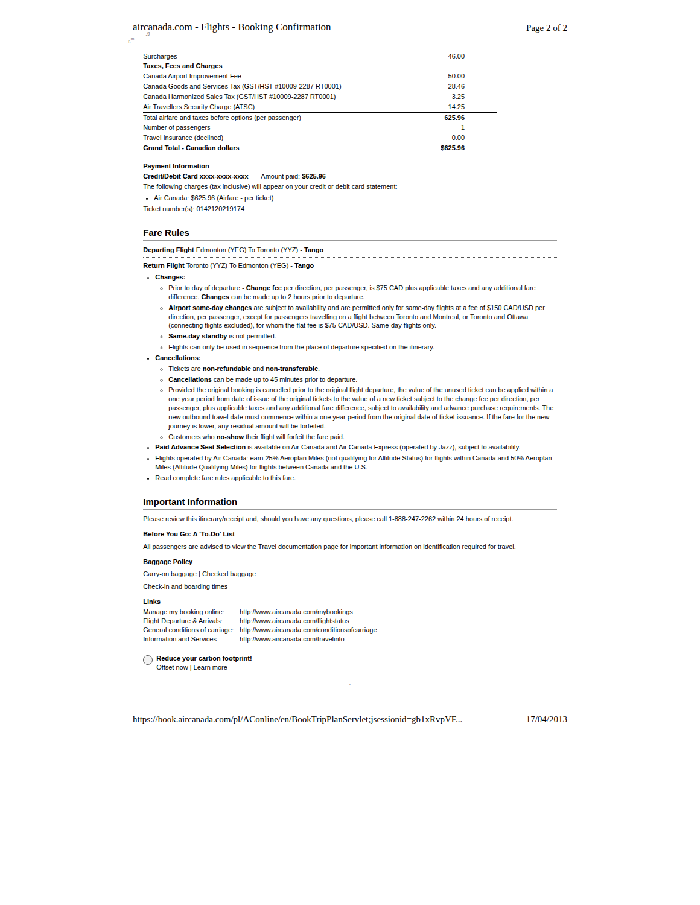r.m
·g
aircanada.com - Flights - Booking Confirmation
Page 2 of 2
| Surcharges | 46.00 |
| Taxes, Fees and Charges | |
| Canada Airport Improvement Fee | 50.00 |
| Canada Goods and Services Tax (GST/HST #10009-2287 RT0001) | 28.46 |
| Canada Harmonized Sales Tax (GST/HST #10009-2287 RT0001) | 3.25 |
| Air Travellers Security Charge (ATSC) | 14.25 |
| Total airfare and taxes before options (per passenger) | 625.96 |
| Number of passengers | 1 |
| Travel Insurance (declined) | 0.00 |
| Grand Total - Canadian dollars | $625.96 |
Payment Information
Credit/Debit Card xxxx-xxxx-xxxx Amount paid: $625.96
The following charges (tax inclusive) will appear on your credit or debit card statement:
Air Canada: $625.96 (Airfare - per ticket)
Ticket number(s): 0142120219174
Fare Rules
Departing Flight Edmonton (YEG) To Toronto (YYZ) - Tango
Return Flight Toronto (YYZ) To Edmonton (YEG) - Tango
Changes:
Prior to day of departure - Change fee per direction, per passenger, is $75 CAD plus applicable taxes and any additional fare difference. Changes can be made up to 2 hours prior to departure.
Airport same-day changes are subject to availability and are permitted only for same-day flights at a fee of $150 CAD/USD per direction, per passenger, except for passengers travelling on a flight between Toronto and Montreal, or Toronto and Ottawa (connecting flights excluded), for whom the flat fee is $75 CAD/USD. Same-day flights only.
Same-day standby is not permitted.
Flights can only be used in sequence from the place of departure specified on the itinerary.
Cancellations:
Tickets are non-refundable and non-transferable.
Cancellations can be made up to 45 minutes prior to departure.
Provided the original booking is cancelled prior to the original flight departure, the value of the unused ticket can be applied within a one year period from date of issue of the original tickets to the value of a new ticket subject to the change fee per direction, per passenger, plus applicable taxes and any additional fare difference, subject to availability and advance purchase requirements. The new outbound travel date must commence within a one year period from the original date of ticket issuance. If the fare for the new journey is lower, any residual amount will be forfeited.
Customers who no-show their flight will forfeit the fare paid.
Paid Advance Seat Selection is available on Air Canada and Air Canada Express (operated by Jazz), subject to availability.
Flights operated by Air Canada: earn 25% Aeroplan Miles (not qualifying for Altitude Status) for flights within Canada and 50% Aeroplan Miles (Altitude Qualifying Miles) for flights between Canada and the U.S.
Read complete fare rules applicable to this fare.
Important Information
Please review this itinerary/receipt and, should you have any questions, please call 1-888-247-2262 within 24 hours of receipt.
Before You Go: A 'To-Do' List
All passengers are advised to view the Travel documentation page for important information on identification required for travel.
Baggage Policy
Carry-on baggage | Checked baggage
Check-in and boarding times
Links
| Manage my booking online: | http://www.aircanada.com/mybookings |
| Flight Departure & Arrivals: | http://www.aircanada.com/flightstatus |
| General conditions of carriage: | http://www.aircanada.com/conditionsofcarriage |
| Information and Services | http://www.aircanada.com/travelinfo |
Reduce your carbon footprint!
Offset now | Learn more
·
https://book.aircanada.com/pl/AConline/en/BookTripPlanServlet;jsessionid=gb1xRvpVF...
17/04/2013